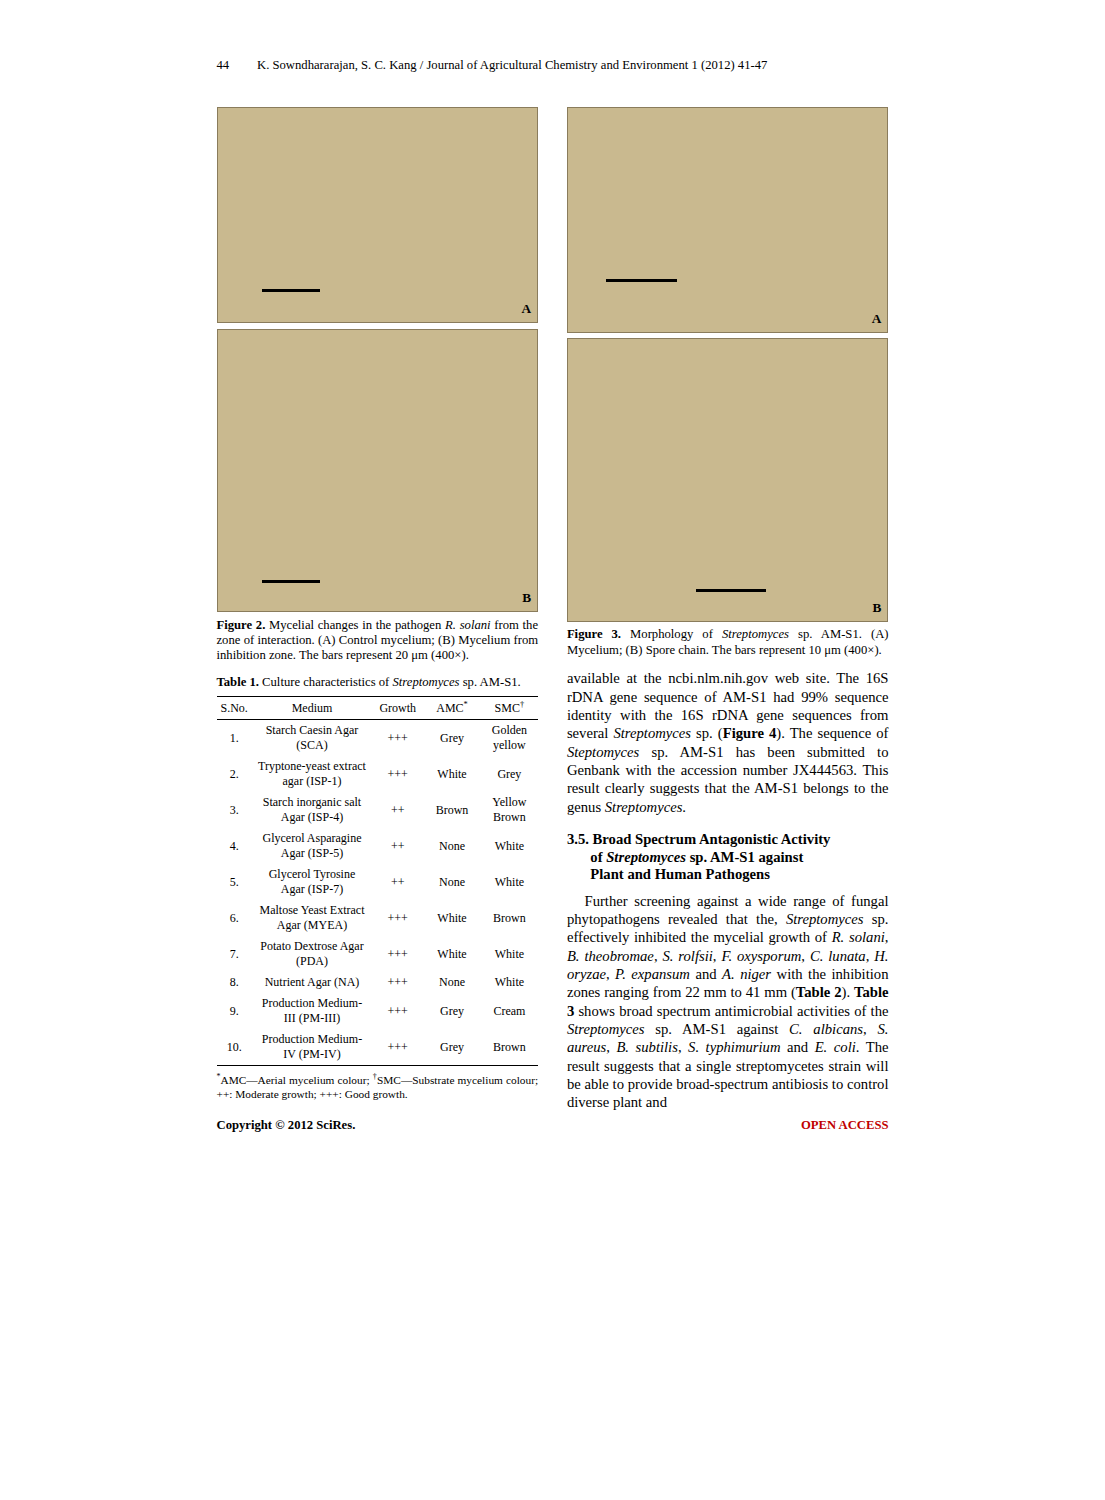44 K. Sowndhararajan, S. C. Kang / Journal of Agricultural Chemistry and Environment 1 (2012) 41-47
A
B
Figure 2. Mycelial changes in the pathogen R. solani from the zone of interaction. (A) Control mycelium; (B) Mycelium from inhibition zone. The bars represent 20 μm (400×).
Table 1. Culture characteristics of Streptomyces sp. AM-S1.
| S.No. | Medium | Growth | AMC * | SMC † |
| --- | --- | --- | --- | --- |
| 1. | Starch Caesin Agar (SCA) | +++ | Grey | Golden yellow |
| 2. | Tryptone-yeast extract agar (ISP-1) | +++ | White | Grey |
| 3. | Starch inorganic salt Agar (ISP-4) | ++ | Brown | Yellow Brown |
| 4. | Glycerol Asparagine Agar (ISP-5) | ++ | None | White |
| 5. | Glycerol Tyrosine Agar (ISP-7) | ++ | None | White |
| 6. | Maltose Yeast Extract Agar (MYEA) | +++ | White | Brown |
| 7. | Potato Dextrose Agar (PDA) | +++ | White | White |
| 8. | Nutrient Agar (NA) | +++ | None | White |
| 9. | Production Medium-III (PM-III) | +++ | Grey | Cream |
| 10. | Production Medium-IV (PM-IV) | +++ | Grey | Brown |
*AMC—Aerial mycelium colour; †SMC—Substrate mycelium colour; ++: Moderate growth; +++: Good growth.
A
B
Figure 3. Morphology of Streptomyces sp. AM-S1. (A) Mycelium; (B) Spore chain. The bars represent 10 μm (400×).
available at the ncbi.nlm.nih.gov web site. The 16S rDNA gene sequence of AM-S1 had 99% sequence identity with the 16S rDNA gene sequences from several Streptomyces sp. (Figure 4). The sequence of Steptomyces sp. AM-S1 has been submitted to Genbank with the accession number JX444563. This result clearly suggests that the AM-S1 belongs to the genus Streptomyces.
3.5. Broad Spectrum Antagonistic Activity
of Streptomyces sp. AM-S1 against Plant and Human Pathogens
Further screening against a wide range of fungal phytopathogens revealed that the, Streptomyces sp. effectively inhibited the mycelial growth of R. solani, B. theobromae, S. rolfsii, F. oxysporum, C. lunata, H. oryzae, P. expansum and A. niger with the inhibition zones ranging from 22 mm to 41 mm (Table 2). Table 3 shows broad spectrum antimicrobial activities of the Streptomyces sp. AM-S1 against C. albicans, S. aureus, B. subtilis, S. typhimurium and E. coli. The result suggests that a single streptomycetes strain will be able to provide broad-spectrum antibiosis to control diverse plant and
Copyright © 2012 SciRes.
OPEN ACCESS